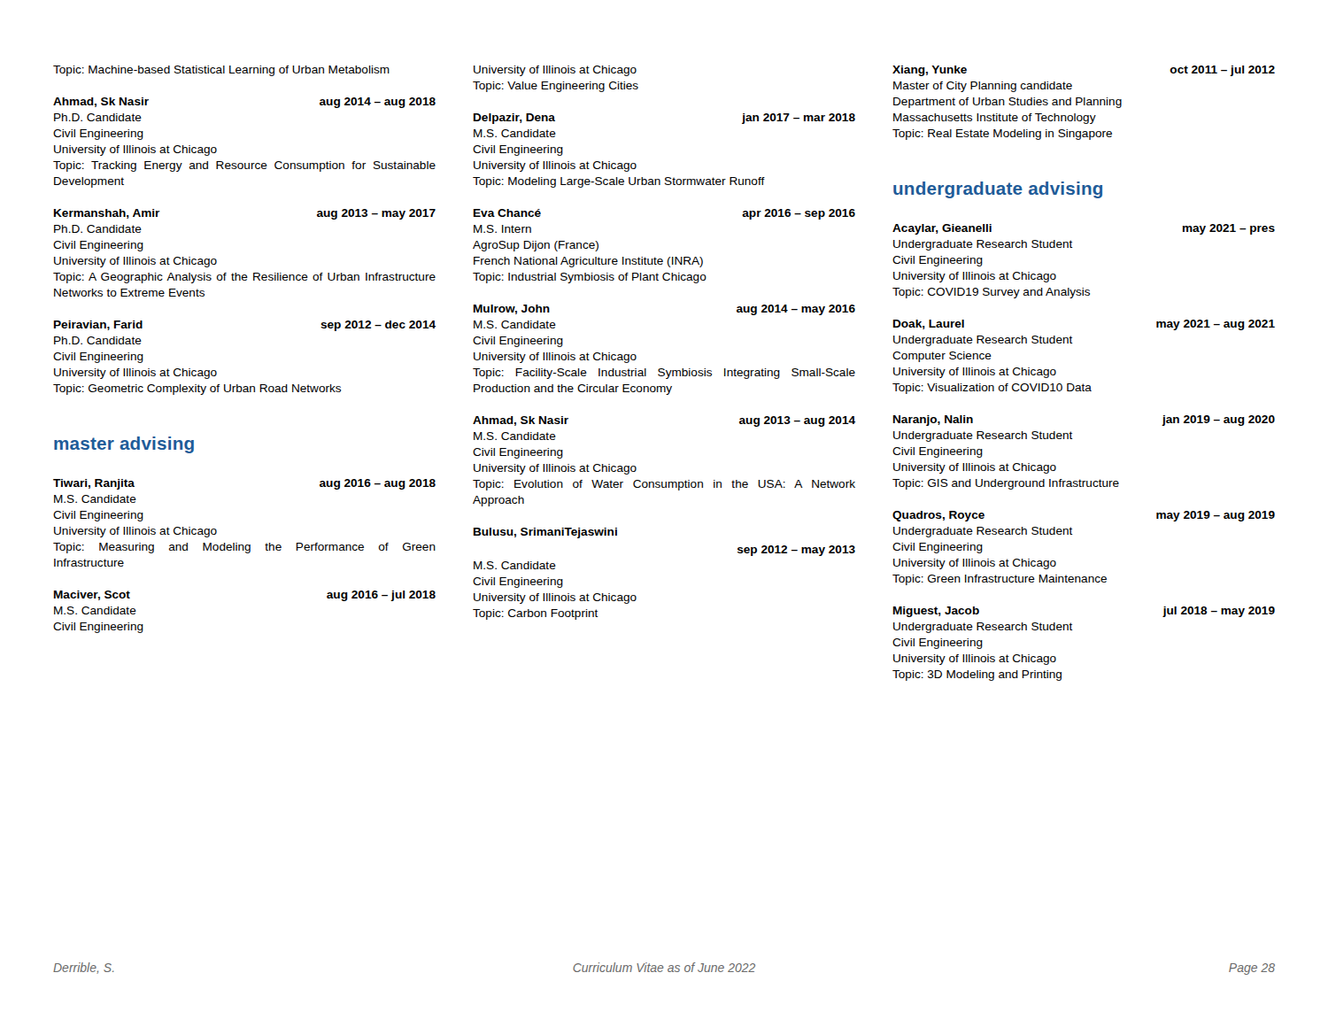Topic: Machine-based Statistical Learning of Urban Metabolism
Ahmad, Sk Nasir aug 2014 – aug 2018
Ph.D. Candidate
Civil Engineering
University of Illinois at Chicago
Topic: Tracking Energy and Resource Consumption for Sustainable Development
Kermanshah, Amir aug 2013 – may 2017
Ph.D. Candidate
Civil Engineering
University of Illinois at Chicago
Topic: A Geographic Analysis of the Resilience of Urban Infrastructure Networks to Extreme Events
Peiravian, Farid sep 2012 – dec 2014
Ph.D. Candidate
Civil Engineering
University of Illinois at Chicago
Topic: Geometric Complexity of Urban Road Networks
master advising
Tiwari, Ranjita aug 2016 – aug 2018
M.S. Candidate
Civil Engineering
University of Illinois at Chicago
Topic: Measuring and Modeling the Performance of Green Infrastructure
Maciver, Scot aug 2016 – jul 2018
M.S. Candidate
Civil Engineering
University of Illinois at Chicago
Topic: Value Engineering Cities
Delpazir, Dena jan 2017 – mar 2018
M.S. Candidate
Civil Engineering
University of Illinois at Chicago
Topic: Modeling Large-Scale Urban Stormwater Runoff
Eva Chancé apr 2016 – sep 2016
M.S. Intern
AgroSup Dijon (France)
French National Agriculture Institute (INRA)
Topic: Industrial Symbiosis of Plant Chicago
Mulrow, John aug 2014 – may 2016
M.S. Candidate
Civil Engineering
University of Illinois at Chicago
Topic: Facility-Scale Industrial Symbiosis Integrating Small-Scale Production and the Circular Economy
Ahmad, Sk Nasir aug 2013 – aug 2014
M.S. Candidate
Civil Engineering
University of Illinois at Chicago
Topic: Evolution of Water Consumption in the USA: A Network Approach
Bulusu, SrimaniTejaswini sep 2012 – may 2013
M.S. Candidate
Civil Engineering
University of Illinois at Chicago
Topic: Carbon Footprint
Xiang, Yunke oct 2011 – jul 2012
Master of City Planning candidate
Department of Urban Studies and Planning
Massachusetts Institute of Technology
Topic: Real Estate Modeling in Singapore
undergraduate advising
Acaylar, Gieanelli may 2021 – pres
Undergraduate Research Student
Civil Engineering
University of Illinois at Chicago
Topic: COVID19 Survey and Analysis
Doak, Laurel may 2021 – aug 2021
Undergraduate Research Student
Computer Science
University of Illinois at Chicago
Topic: Visualization of COVID10 Data
Naranjo, Nalin jan 2019 – aug 2020
Undergraduate Research Student
Civil Engineering
University of Illinois at Chicago
Topic: GIS and Underground Infrastructure
Quadros, Royce may 2019 – aug 2019
Undergraduate Research Student
Civil Engineering
University of Illinois at Chicago
Topic: Green Infrastructure Maintenance
Miguest, Jacob jul 2018 – may 2019
Undergraduate Research Student
Civil Engineering
University of Illinois at Chicago
Topic: 3D Modeling and Printing
Derrible, S.
Curriculum Vitae as of June 2022
Page 28